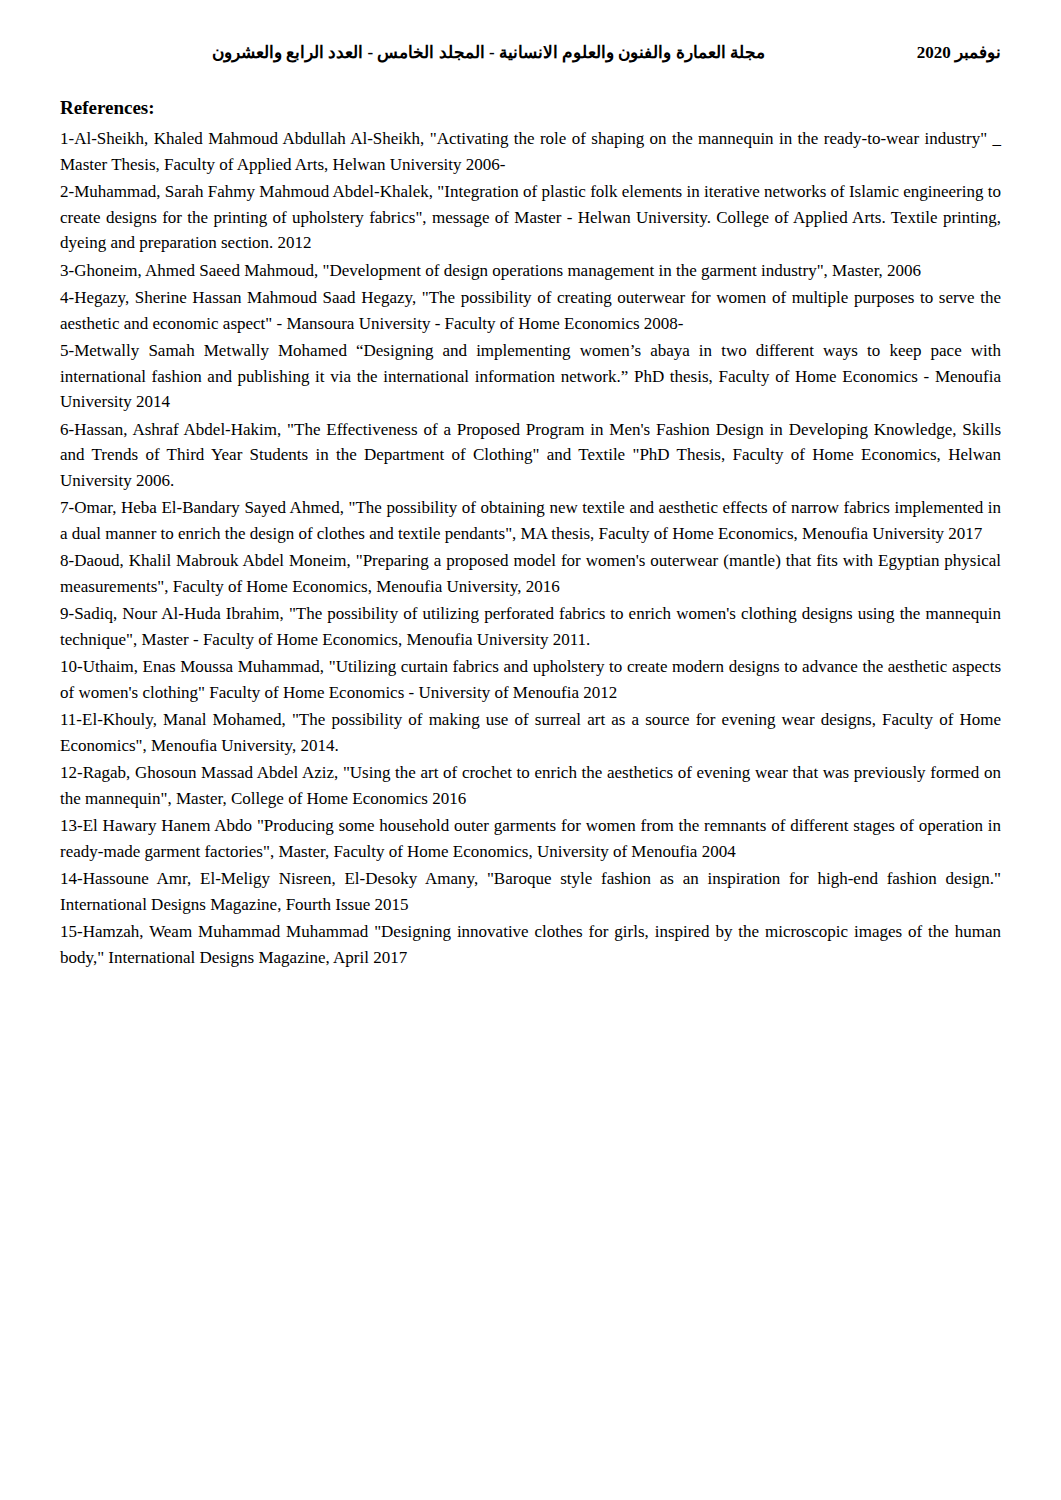نوفمبر 2020 مجلة العمارة والفنون والعلوم الانسانية - المجلد الخامس - العدد الرابع والعشرون
References:
1-Al-Sheikh, Khaled Mahmoud Abdullah Al-Sheikh, "Activating the role of shaping on the mannequin in the ready-to-wear industry" _ Master Thesis, Faculty of Applied Arts, Helwan University 2006-
2-Muhammad, Sarah Fahmy Mahmoud Abdel-Khalek, "Integration of plastic folk elements in iterative networks of Islamic engineering to create designs for the printing of upholstery fabrics", message of Master - Helwan University. College of Applied Arts. Textile printing, dyeing and preparation section. 2012
3-Ghoneim, Ahmed Saeed Mahmoud, "Development of design operations management in the garment industry", Master, 2006
4-Hegazy, Sherine Hassan Mahmoud Saad Hegazy, "The possibility of creating outerwear for women of multiple purposes to serve the aesthetic and economic aspect" - Mansoura University - Faculty of Home Economics 2008-
5-Metwally Samah Metwally Mohamed “Designing and implementing women’s abaya in two different ways to keep pace with international fashion and publishing it via the international information network.” PhD thesis, Faculty of Home Economics - Menoufia University 2014
6-Hassan, Ashraf Abdel-Hakim, "The Effectiveness of a Proposed Program in Men's Fashion Design in Developing Knowledge, Skills and Trends of Third Year Students in the Department of Clothing" and Textile "PhD Thesis, Faculty of Home Economics, Helwan University 2006.
7-Omar, Heba El-Bandary Sayed Ahmed, "The possibility of obtaining new textile and aesthetic effects of narrow fabrics implemented in a dual manner to enrich the design of clothes and textile pendants", MA thesis, Faculty of Home Economics, Menoufia University 2017
8-Daoud, Khalil Mabrouk Abdel Moneim, "Preparing a proposed model for women's outerwear (mantle) that fits with Egyptian physical measurements", Faculty of Home Economics, Menoufia University, 2016
9-Sadiq, Nour Al-Huda Ibrahim, "The possibility of utilizing perforated fabrics to enrich women's clothing designs using the mannequin technique", Master - Faculty of Home Economics, Menoufia University 2011.
10-Uthaim, Enas Moussa Muhammad, "Utilizing curtain fabrics and upholstery to create modern designs to advance the aesthetic aspects of women's clothing" Faculty of Home Economics - University of Menoufia 2012
11-El-Khouly, Manal Mohamed, "The possibility of making use of surreal art as a source for evening wear designs, Faculty of Home Economics", Menoufia University, 2014.
12-Ragab, Ghosoun Massad Abdel Aziz, "Using the art of crochet to enrich the aesthetics of evening wear that was previously formed on the mannequin", Master, College of Home Economics 2016
13-El Hawary Hanem Abdo "Producing some household outer garments for women from the remnants of different stages of operation in ready-made garment factories", Master, Faculty of Home Economics, University of Menoufia 2004
14-Hassoune Amr, El-Meligy Nisreen, El-Desoky Amany, "Baroque style fashion as an inspiration for high-end fashion design." International Designs Magazine, Fourth Issue 2015
15-Hamzah, Weam Muhammad Muhammad "Designing innovative clothes for girls, inspired by the microscopic images of the human body," International Designs Magazine, April 2017